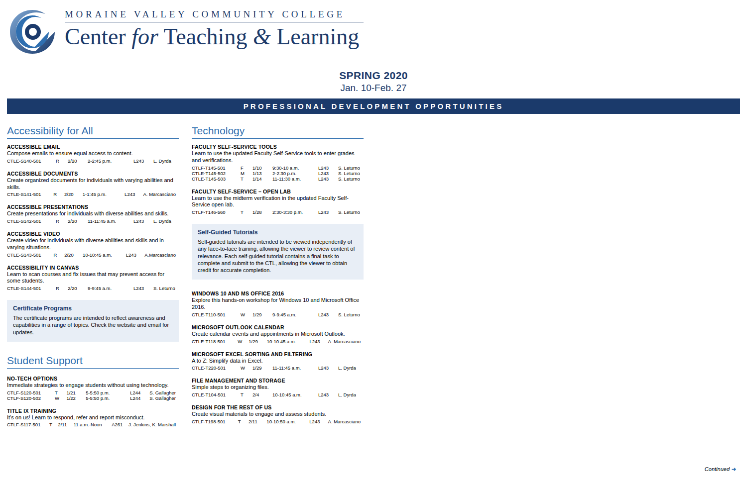MORAINE VALLEY COMMUNITY COLLEGE
Center for Teaching & Learning
SPRING 2020
Jan. 10-Feb. 27
PROFESSIONAL DEVELOPMENT OPPORTUNITIES
Accessibility for All
Accessible Email
Compose emails to ensure equal access to content.
| CTLE-S140-501 | R | 2/20 | 2-2:45 p.m. | L243 | L. Dyrda |
Accessible Documents
Create organized documents for individuals with varying abilities and skills.
| CTLE-S141-501 | R | 2/20 | 1-1:45 p.m. | L243 | A. Marcasciano |
Accessible Presentations
Create presentations for individuals with diverse abilities and skills.
| CTLE-S142-501 | R | 2/20 | 11-11:45 a.m. | L243 | L. Dyrda |
Accessible Video
Create video for individuals with diverse abilities and skills and in varying situations.
| CTLE-S143-501 | R | 2/20 | 10-10:45 a.m. | L243 | A.Marcasciano |
Accessibility in Canvas
Learn to scan courses and fix issues that may prevent access for some students.
| CTLE-S144-501 | R | 2/20 | 9-9:45 a.m. | L243 | S. Leturno |
Certificate Programs
The certificate programs are intended to reflect awareness and capabilities in a range of topics. Check the website and email for updates.
Student Support
No-Tech Options
Immediate strategies to engage students without using technology.
| CTLF-S120-501 | T | 1/21 | 5-5:50 p.m. | L244 | S. Gallagher |
| CTLF-S120-502 | W | 1/22 | 5-5:50 p.m. | L244 | S. Gallagher |
Title IX Training
It's on us! Learn to respond, refer and report misconduct.
| CTLF-S117-501 | T | 2/11 | 11 a.m.-Noon | A261 | J. Jenkins, K. Marshall |
Technology
Faculty Self-Service Tools
Learn to use the updated Faculty Self-Service tools to enter grades and verifications.
| CTLF-T145-501 | F | 1/10 | 9:30-10 a.m. | L243 | S. Leturno |
| CTLE-T145-502 | M | 1/13 | 2-2:30 p.m. | L243 | S. Leturno |
| CTLE-T145-503 | T | 1/14 | 11-11:30 a.m. | L243 | S. Leturno |
Faculty Self-Service – Open Lab
Learn to use the midterm verification in the updated Faculty Self-Service open lab.
| CTLF-T146-560 | T | 1/28 | 2:30-3:30 p.m. | L243 | S. Leturno |
Self-Guided Tutorials
Self-guided tutorials are intended to be viewed independently of any face-to-face training, allowing the viewer to review content of relevance. Each self-guided tutorial contains a final task to complete and submit to the CTL, allowing the viewer to obtain credit for accurate completion.
Windows 10 and MS Office 2016
Explore this hands-on workshop for Windows 10 and Microsoft Office 2016.
| CTLE-T110-501 | W | 1/29 | 9-9:45 a.m. | L243 | S. Leturno |
Microsoft Outlook Calendar
Create calendar events and appointments in Microsoft Outlook.
| CTLE-T118-501 | W | 1/29 | 10-10:45 a.m. | L243 | A. Marcasciano |
Microsoft Excel Sorting and Filtering
A to Z: Simplify data in Excel.
| CTLE-T220-501 | W | 1/29 | 11-11:45 a.m. | L243 | L. Dyrda |
File Management and Storage
Simple steps to organizing files.
| CTLE-T104-501 | T | 2/4 | 10-10:45 a.m. | L243 | L. Dyrda |
Design for the Rest of Us
Create visual materials to engage and assess students.
| CTLF-T198-501 | T | 2/11 | 10-10:50 a.m. | L243 | A. Marcasciano |
Continued➜